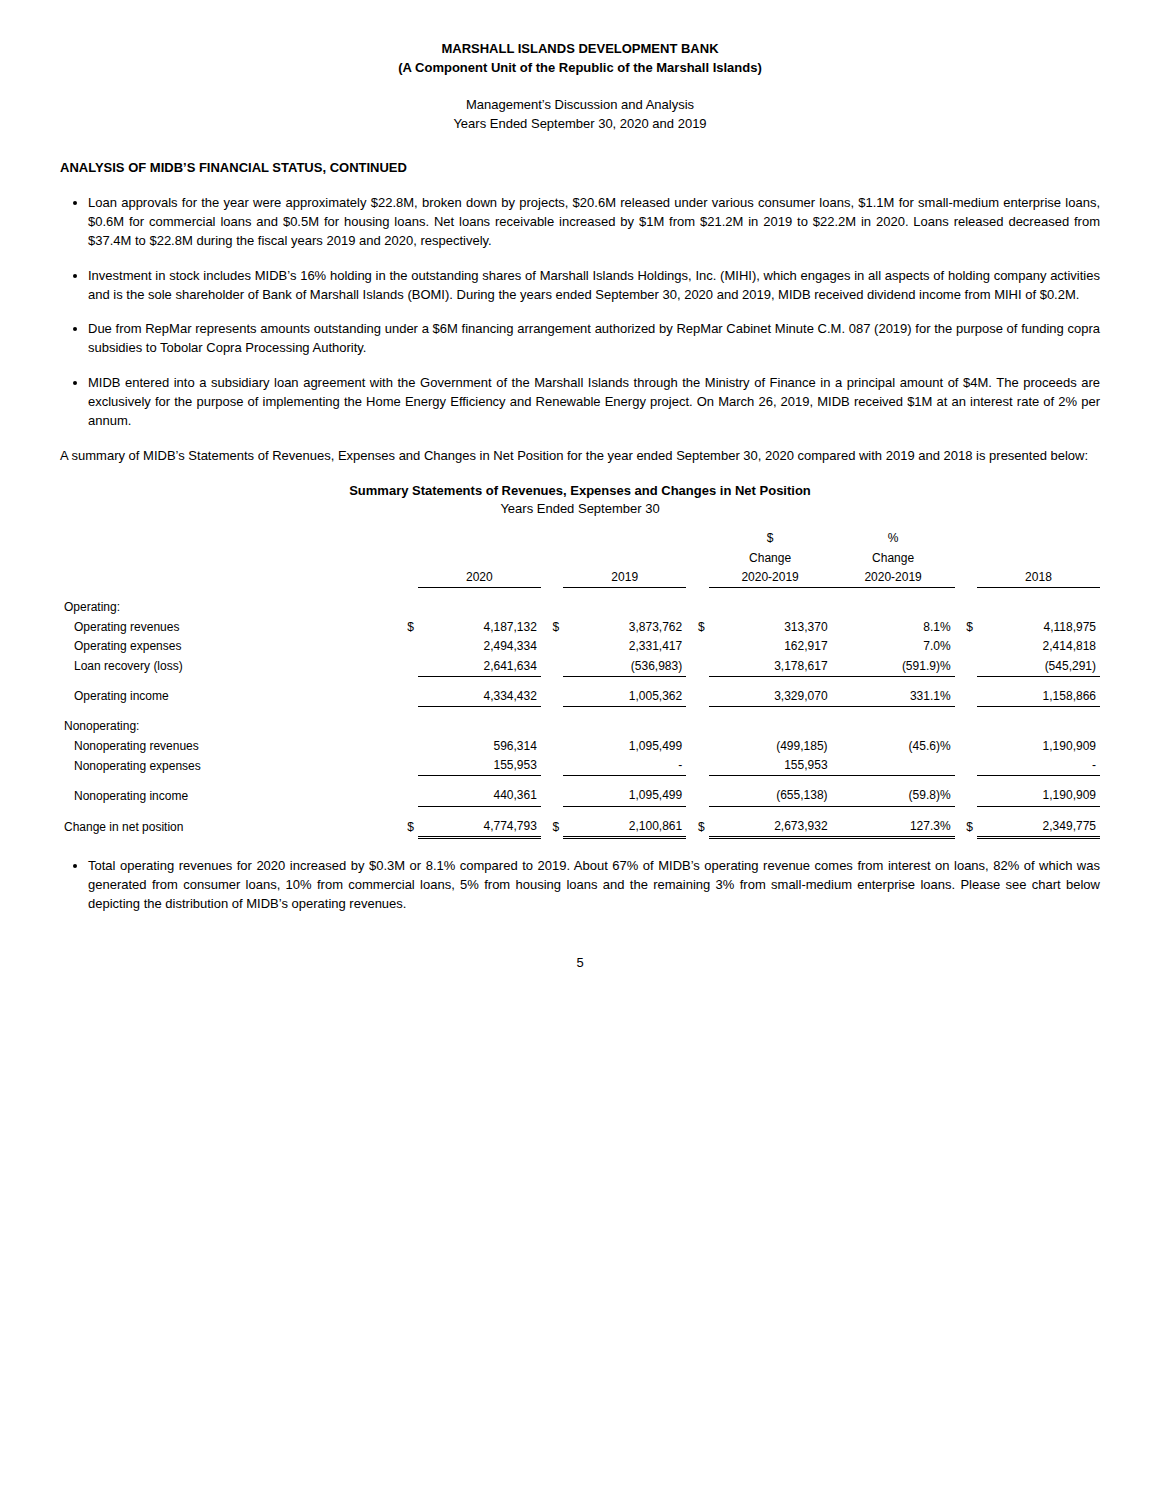MARSHALL ISLANDS DEVELOPMENT BANK
(A Component Unit of the Republic of the Marshall Islands)
Management’s Discussion and Analysis
Years Ended September 30, 2020 and 2019
ANALYSIS OF MIDB’S FINANCIAL STATUS, CONTINUED
Loan approvals for the year were approximately $22.8M, broken down by projects, $20.6M released under various consumer loans, $1.1M for small-medium enterprise loans, $0.6M for commercial loans and $0.5M for housing loans. Net loans receivable increased by $1M from $21.2M in 2019 to $22.2M in 2020. Loans released decreased from $37.4M to $22.8M during the fiscal years 2019 and 2020, respectively.
Investment in stock includes MIDB’s 16% holding in the outstanding shares of Marshall Islands Holdings, Inc. (MIHI), which engages in all aspects of holding company activities and is the sole shareholder of Bank of Marshall Islands (BOMI). During the years ended September 30, 2020 and 2019, MIDB received dividend income from MIHI of $0.2M.
Due from RepMar represents amounts outstanding under a $6M financing arrangement authorized by RepMar Cabinet Minute C.M. 087 (2019) for the purpose of funding copra subsidies to Tobolar Copra Processing Authority.
MIDB entered into a subsidiary loan agreement with the Government of the Marshall Islands through the Ministry of Finance in a principal amount of $4M. The proceeds are exclusively for the purpose of implementing the Home Energy Efficiency and Renewable Energy project. On March 26, 2019, MIDB received $1M at an interest rate of 2% per annum.
A summary of MIDB’s Statements of Revenues, Expenses and Changes in Net Position for the year ended September 30, 2020 compared with 2019 and 2018 is presented below:
Summary Statements of Revenues, Expenses and Changes in Net Position
Years Ended September 30
| | | | | | | $ | % | | |
| | | | | | | Change | Change | | |
| | | 2020 | | 2019 | | 2020-2019 | 2020-2019 | | 2018 |
| Operating: | | | | | | | | | |
| Operating revenues | $ | 4,187,132 | $ | 3,873,762 | $ | 313,370 | 8.1% | $ | 4,118,975 |
| Operating expenses | | 2,494,334 | | 2,331,417 | | 162,917 | 7.0% | | 2,414,818 |
| Loan recovery (loss) | | 2,641,634 | | (536,983) | | 3,178,617 | (591.9)% | | (545,291) |
| Operating income | | 4,334,432 | | 1,005,362 | | 3,329,070 | 331.1% | | 1,158,866 |
| Nonoperating: | | | | | | | | | |
| Nonoperating revenues | | 596,314 | | 1,095,499 | | (499,185) | (45.6)% | | 1,190,909 |
| Nonoperating expenses | | 155,953 | | - | | 155,953 | | | - |
| Nonoperating income | | 440,361 | | 1,095,499 | | (655,138) | (59.8)% | | 1,190,909 |
| Change in net position | $ | 4,774,793 | $ | 2,100,861 | $ | 2,673,932 | 127.3% | $ | 2,349,775 |
Total operating revenues for 2020 increased by $0.3M or 8.1% compared to 2019. About 67% of MIDB’s operating revenue comes from interest on loans, 82% of which was generated from consumer loans, 10% from commercial loans, 5% from housing loans and the remaining 3% from small-medium enterprise loans. Please see chart below depicting the distribution of MIDB’s operating revenues.
5